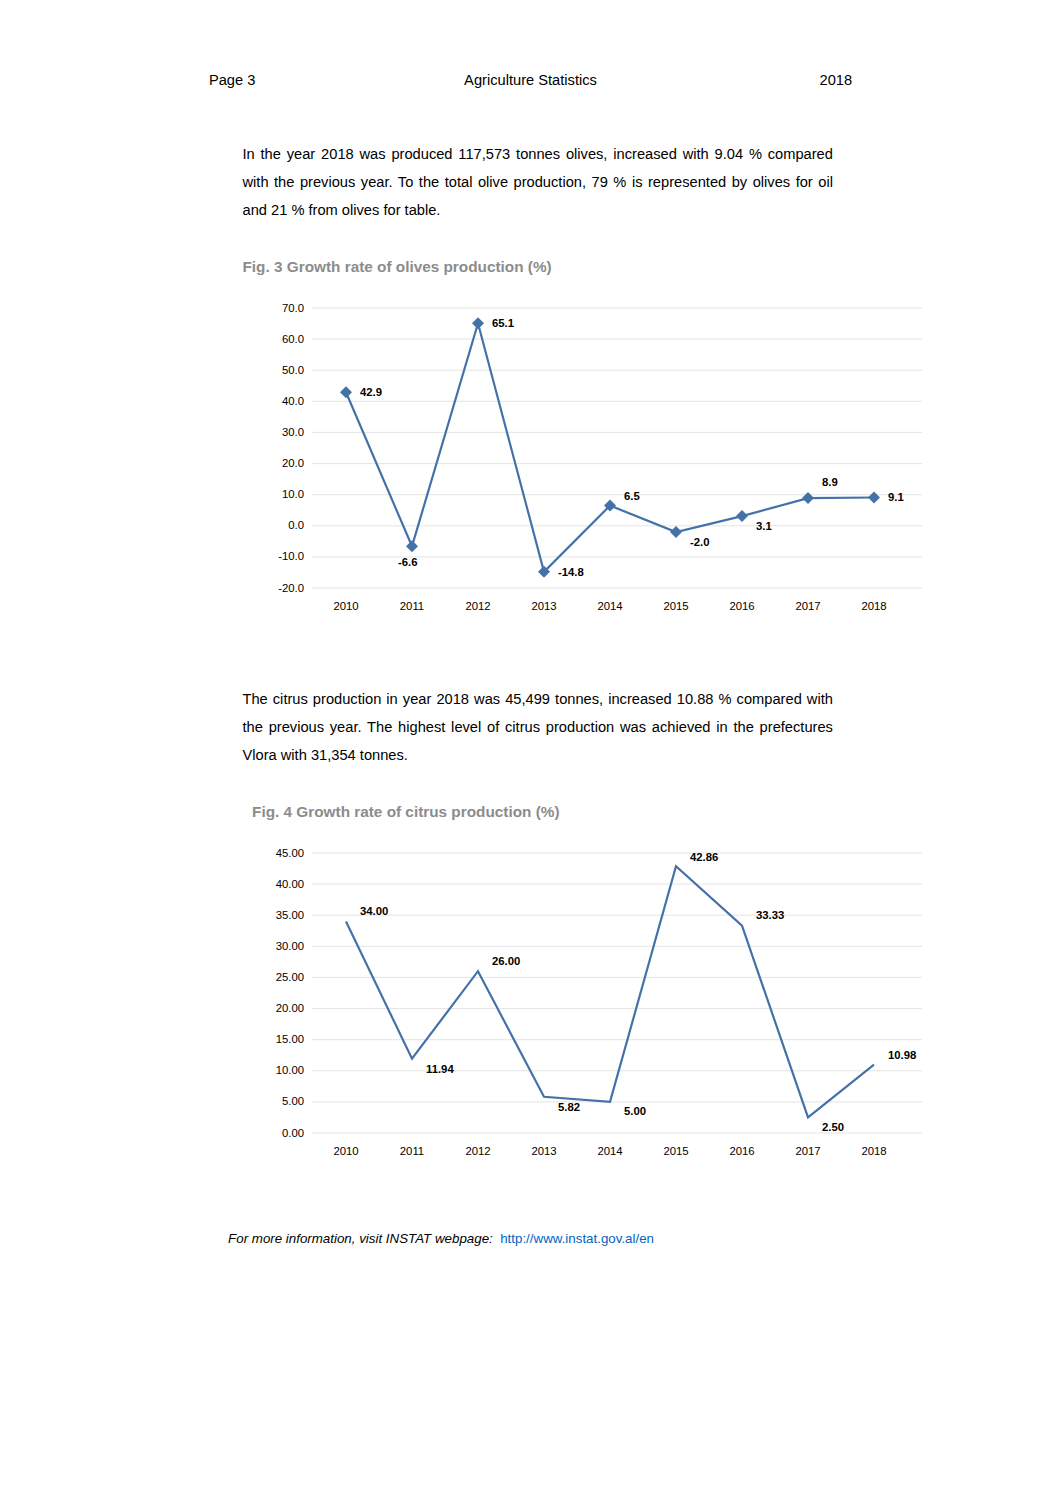Page 3
Agriculture Statistics
2018
In the year 2018 was produced 117,573 tonnes olives, increased with 9.04 % compared with the previous year. To the total olive production, 79 % is represented by olives for oil and 21 % from olives for table.
Fig. 3 Growth rate of olives production (%)
70.0 60.0 50.0 40.0 30.0 20.0 10.0 0.0 -10.0 -20.0 2010 2011 2012 2013 2014 2015 2016 2017 2018 y values computed: 42.9 -> 300 - ((62.9)/90)*280 = 104.3 -6.6 -> 300 - ((13.4)/90)*280 = 258.3 65.1 -> 300 - ((85.1)/90)*280 = 35.2 -14.8 -> 300 - ((5.2)/90)*280 = 283.8 6.5 -> 300 - ((26.5)/90)*280 = 217.6 -2.0 -> 300 - ((18.0)/90)*280 = 244.0 3.1 -> 300 - ((23.1)/90)*280 = 228.1 8.9 -> 300 - ((28.9)/90)*280 = 210.1 9.1 -> 300 - ((29.1)/90)*280 = 209.5 42.9 -6.6 65.1 -14.8 6.5 -2.0 3.1 8.9 9.1
The citrus production in year 2018 was 45,499 tonnes, increased 10.88 % compared with the previous year. The highest level of citrus production was achieved in the prefectures Vlora with 31,354 tonnes.
Fig. 4 Growth rate of citrus production (%)
45.00 40.00 35.00 30.00 25.00 20.00 15.00 10.00 5.00 0.00 2010 2011 2012 2013 2014 2015 2016 2017 2018 y values: 34.00 -> 300 - (34/45)*280 = 88.4 11.94 -> 300 - (11.94/45)*280 = 225.7 26.00 -> 300 - (26/45)*280 = 138.2 5.82 -> 300 - (5.82/45)*280 = 263.8 5.00 -> 300 - (5/45)*280 = 268.9 42.86 -> 300 - (42.86/45)*280 = 33.3 33.33 -> 300 - (33.33/45)*280 = 92.6 2.50 -> 300 - (2.5/45)*280 = 284.4 10.98 -> 300 - (10.98/45)*280 = 231.7 34.00 11.94 26.00 5.82 5.00 42.86 33.33 2.50 10.98
For more information, visit INSTAT webpage: http://www.instat.gov.al/en